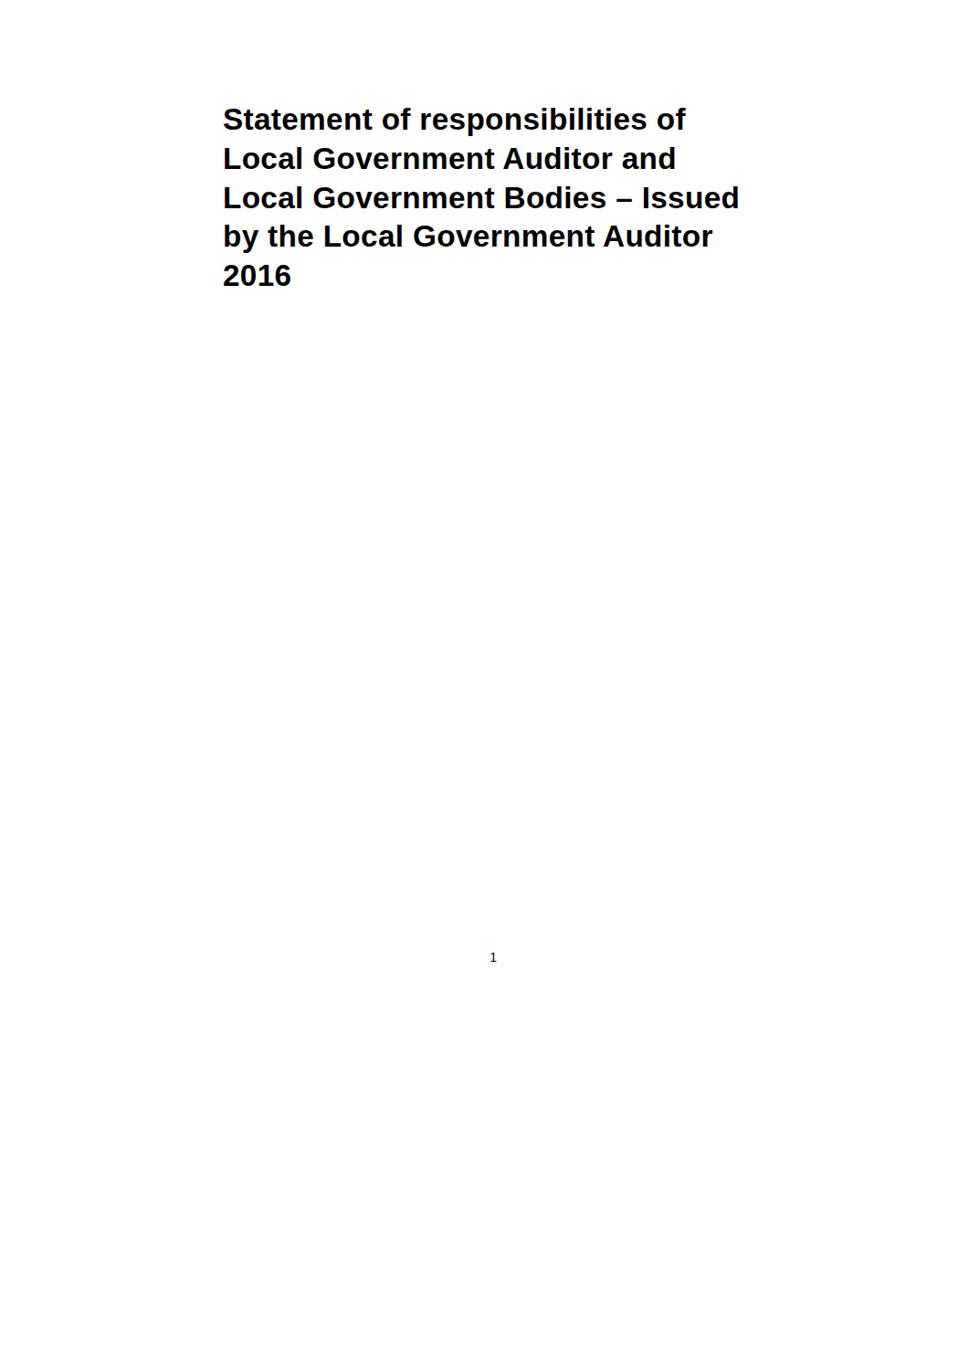Statement of responsibilities of Local Government Auditor and Local Government Bodies – Issued by the Local Government Auditor 2016
1